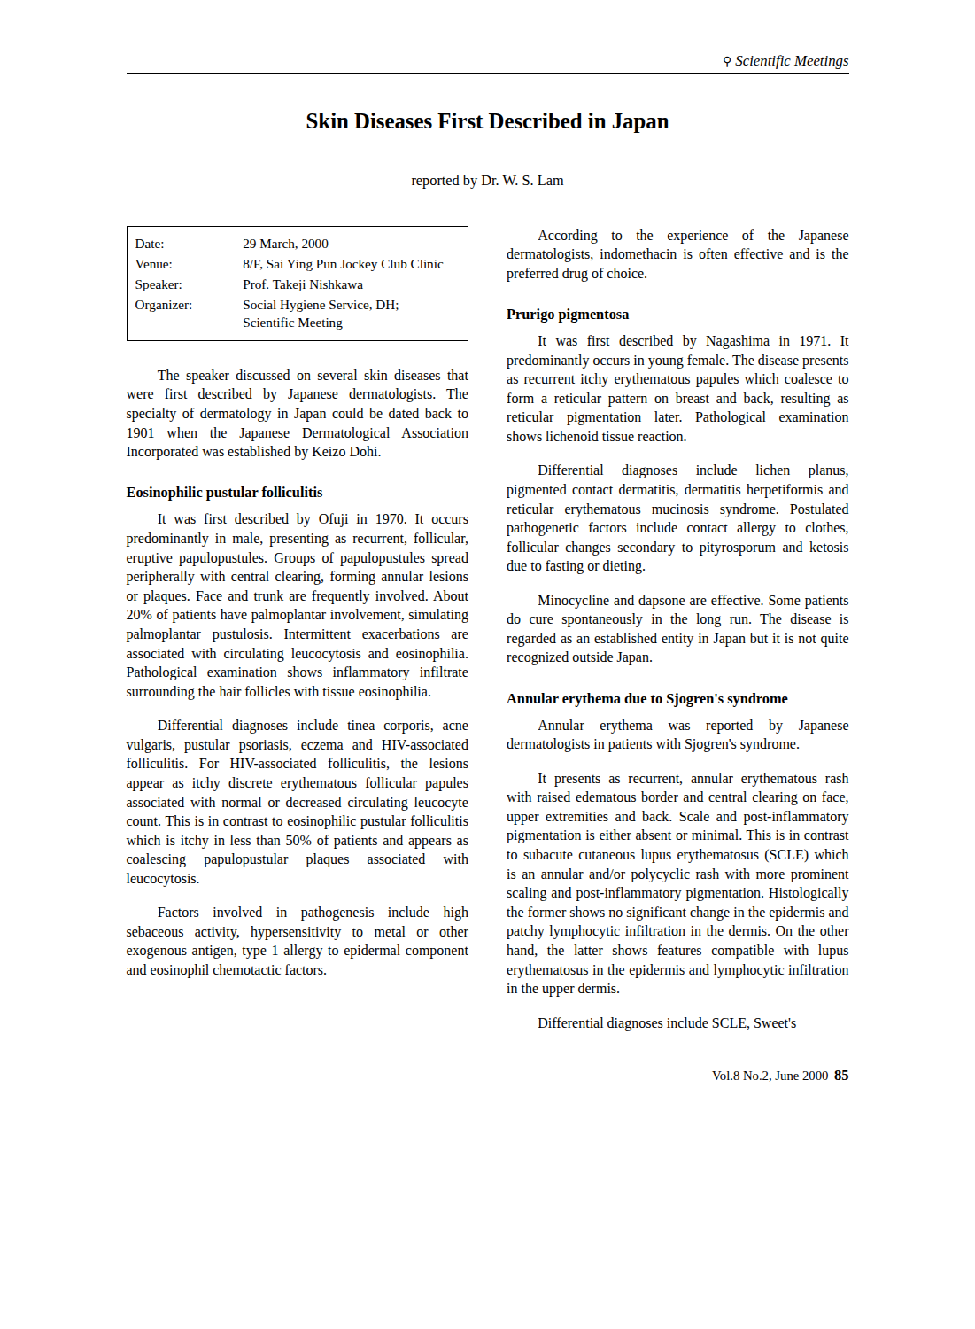⚲Scientific Meetings
Skin Diseases First Described in Japan
reported by Dr. W. S. Lam
| Date: | 29 March, 2000 |
| Venue: | 8/F, Sai Ying Pun Jockey Club Clinic |
| Speaker: | Prof. Takeji Nishkawa |
| Organizer: | Social Hygiene Service, DH; Scientific Meeting |
The speaker discussed on several skin diseases that were first described by Japanese dermatologists. The specialty of dermatology in Japan could be dated back to 1901 when the Japanese Dermatological Association Incorporated was established by Keizo Dohi.
Eosinophilic pustular folliculitis
It was first described by Ofuji in 1970. It occurs predominantly in male, presenting as recurrent, follicular, eruptive papulopustules. Groups of papulopustules spread peripherally with central clearing, forming annular lesions or plaques. Face and trunk are frequently involved. About 20% of patients have palmoplantar involvement, simulating palmoplantar pustulosis. Intermittent exacerbations are associated with circulating leucocytosis and eosinophilia. Pathological examination shows inflammatory infiltrate surrounding the hair follicles with tissue eosinophilia.
Differential diagnoses include tinea corporis, acne vulgaris, pustular psoriasis, eczema and HIV-associated folliculitis. For HIV-associated folliculitis, the lesions appear as itchy discrete erythematous follicular papules associated with normal or decreased circulating leucocyte count. This is in contrast to eosinophilic pustular folliculitis which is itchy in less than 50% of patients and appears as coalescing papulopustular plaques associated with leucocytosis.
Factors involved in pathogenesis include high sebaceous activity, hypersensitivity to metal or other exogenous antigen, type 1 allergy to epidermal component and eosinophil chemotactic factors.
According to the experience of the Japanese dermatologists, indomethacin is often effective and is the preferred drug of choice.
Prurigo pigmentosa
It was first described by Nagashima in 1971. It predominantly occurs in young female. The disease presents as recurrent itchy erythematous papules which coalesce to form a reticular pattern on breast and back, resulting as reticular pigmentation later. Pathological examination shows lichenoid tissue reaction.
Differential diagnoses include lichen planus, pigmented contact dermatitis, dermatitis herpetiformis and reticular erythematous mucinosis syndrome. Postulated pathogenetic factors include contact allergy to clothes, follicular changes secondary to pityrosporum and ketosis due to fasting or dieting.
Minocycline and dapsone are effective. Some patients do cure spontaneously in the long run. The disease is regarded as an established entity in Japan but it is not quite recognized outside Japan.
Annular erythema due to Sjogren's syndrome
Annular erythema was reported by Japanese dermatologists in patients with Sjogren's syndrome.
It presents as recurrent, annular erythematous rash with raised edematous border and central clearing on face, upper extremities and back. Scale and post-inflammatory pigmentation is either absent or minimal. This is in contrast to subacute cutaneous lupus erythematosus (SCLE) which is an annular and/or polycyclic rash with more prominent scaling and post-inflammatory pigmentation. Histologically the former shows no significant change in the epidermis and patchy lymphocytic infiltration in the dermis. On the other hand, the latter shows features compatible with lupus erythematosus in the epidermis and lymphocytic infiltration in the upper dermis.
Differential diagnoses include SCLE, Sweet's
Vol.8 No.2, June 200085